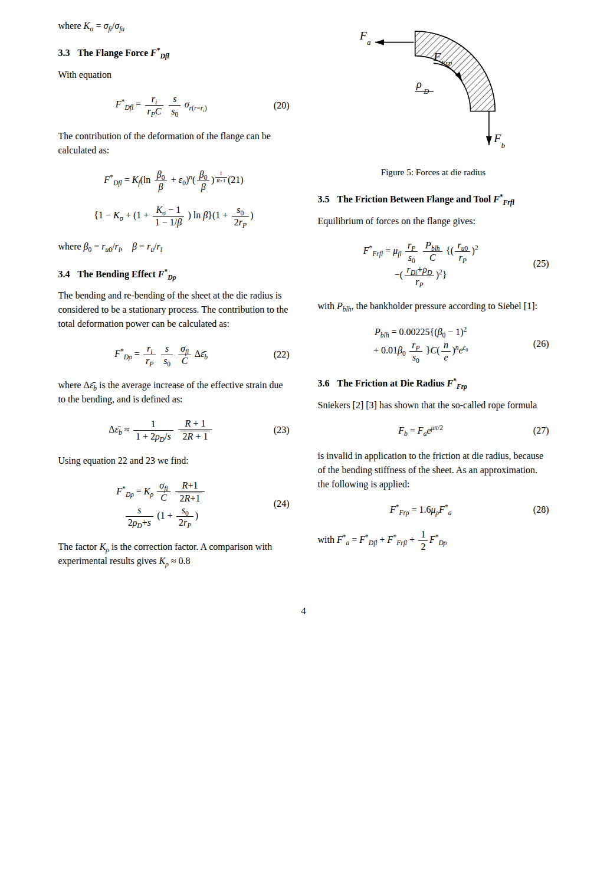where Kσ = σfi/σfu
3.3 The Flange Force F*Dfl
With equation
F*Dfl = ri rPC ss0 σr(r=ri)
(20)
The contribution of the deformation of the flange can be calculated as:
F*Dfl = Kf(ln β0 β + ε0)n(β0 β)1 R+1(21)
{1 − Kσ + (1 + Kσ − 11 − 1/β ) ln β}(1 + s02rP)
where β0 = ru0/ri, β = ru/ri
3.4 The Bending Effect F*Dρ
The bending and re-bending of the sheet at the die radius is considered to be a stationary process. The contribution to the total deformation power can be calculated as:
F*Dρ = ri rP ss0 σfi C Δε̄b
(22)
where Δε̄b is the average increase of the effective strain due to the bending, and is defined as:
Δε̄b ≈ 11 + 2ρD/s R + 12R + 1
(23)
Using equation 22 and 23 we find:
F*Dρ = Kρ σfi C R+12R+1
s 2ρD+s (1 + s02rP)
(24)
The factor Kρ is the correction factor. A comparison with experimental results gives Kρ ≈ 0.8
F a F Frp ρ D F b
Figure 5: Forces at die radius
3.5 The Friction Between Flange and Tool F*Frfl
Equilibrium of forces on the flange gives:
F*Frfl = μfl rP s0 Pblh C {(ru0 rP)2
−(rDi+ρD rP)2}
(25)
with Pblh, the bankholder pressure according to Siebel [1]:
Pblh = 0.00225{(β0 − 1)2
+ 0.01β0 rP s0 }C(ne)neε0
(26)
3.6 The Friction at Die Radius F*Frρ
Sniekers [2] [3] has shown that the so-called rope formula
Fb = Faeμπ/2
(27)
is invalid in application to the friction at die radius, because of the bending stiffness of the sheet. As an approximation. the following is applied:
F*Frρ = 1.6μρF*a
(28)
with F*a = F*Dfl + F*Frfl + 12 F*Dρ
4